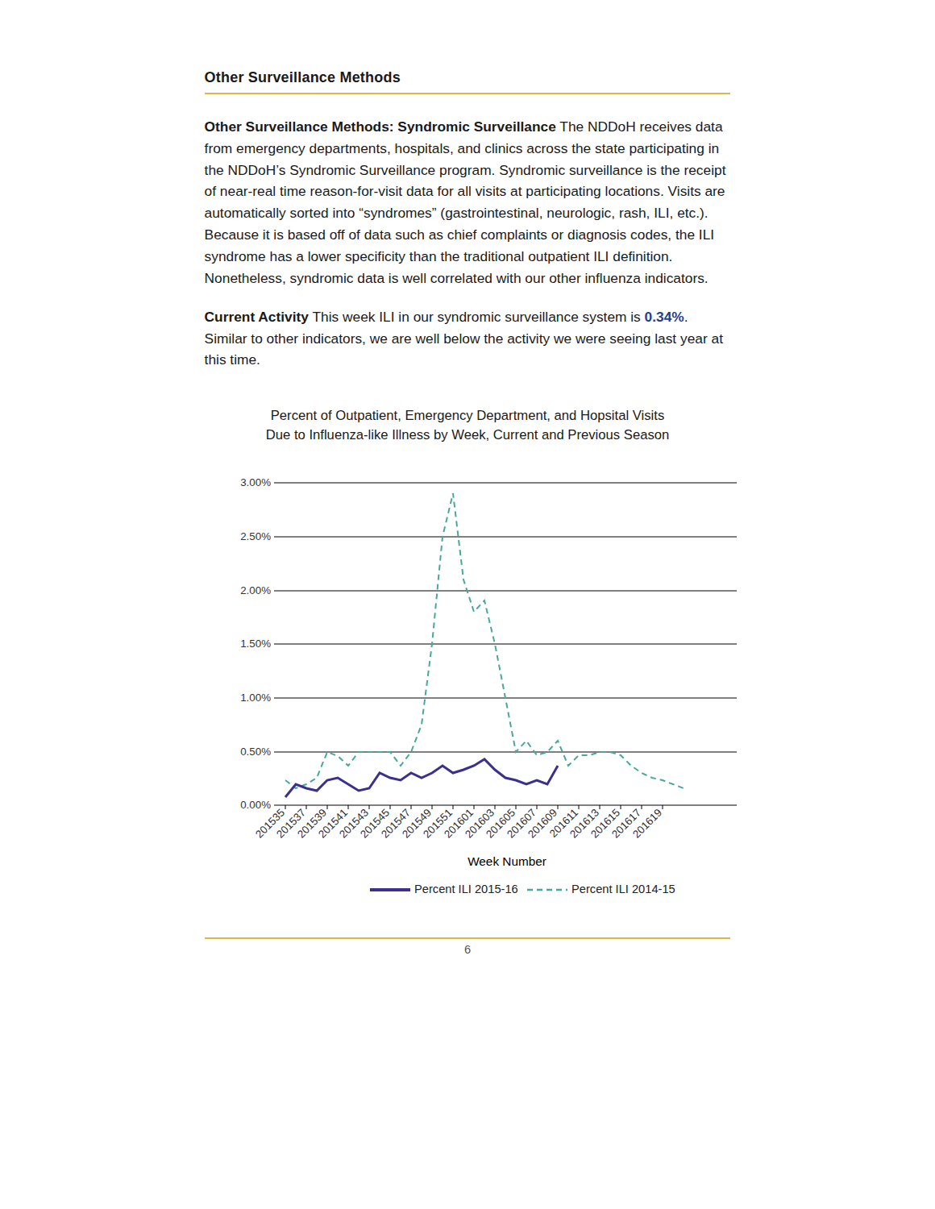Other Surveillance Methods
Other Surveillance Methods: Syndromic Surveillance The NDDoH receives data from emergency departments, hospitals, and clinics across the state participating in the NDDoH’s Syndromic Surveillance program. Syndromic surveillance is the receipt of near-real time reason-for-visit data for all visits at participating locations. Visits are automatically sorted into “syndromes” (gastrointestinal, neurologic, rash, ILI, etc.). Because it is based off of data such as chief complaints or diagnosis codes, the ILI syndrome has a lower specificity than the traditional outpatient ILI definition. Nonetheless, syndromic data is well correlated with our other influenza indicators.
Current Activity This week ILI in our syndromic surveillance system is 0.34%. Similar to other indicators, we are well below the activity we were seeing last year at this time.
Percent of Outpatient, Emergency Department, and Hopsital Visits
Due to Influenza-like Illness by Week, Current and Previous Season
3.00% 2.50% 2.00% 1.50% 1.00% 0.50% 0.00% 201535 201537 201539 201541 201543 201545 201547 201549 201551 201601 201603 201605 201607 201609 201611 201613 201615 201617 201619 Week Number Percent ILI 2015-16 Percent ILI 2014-15
6